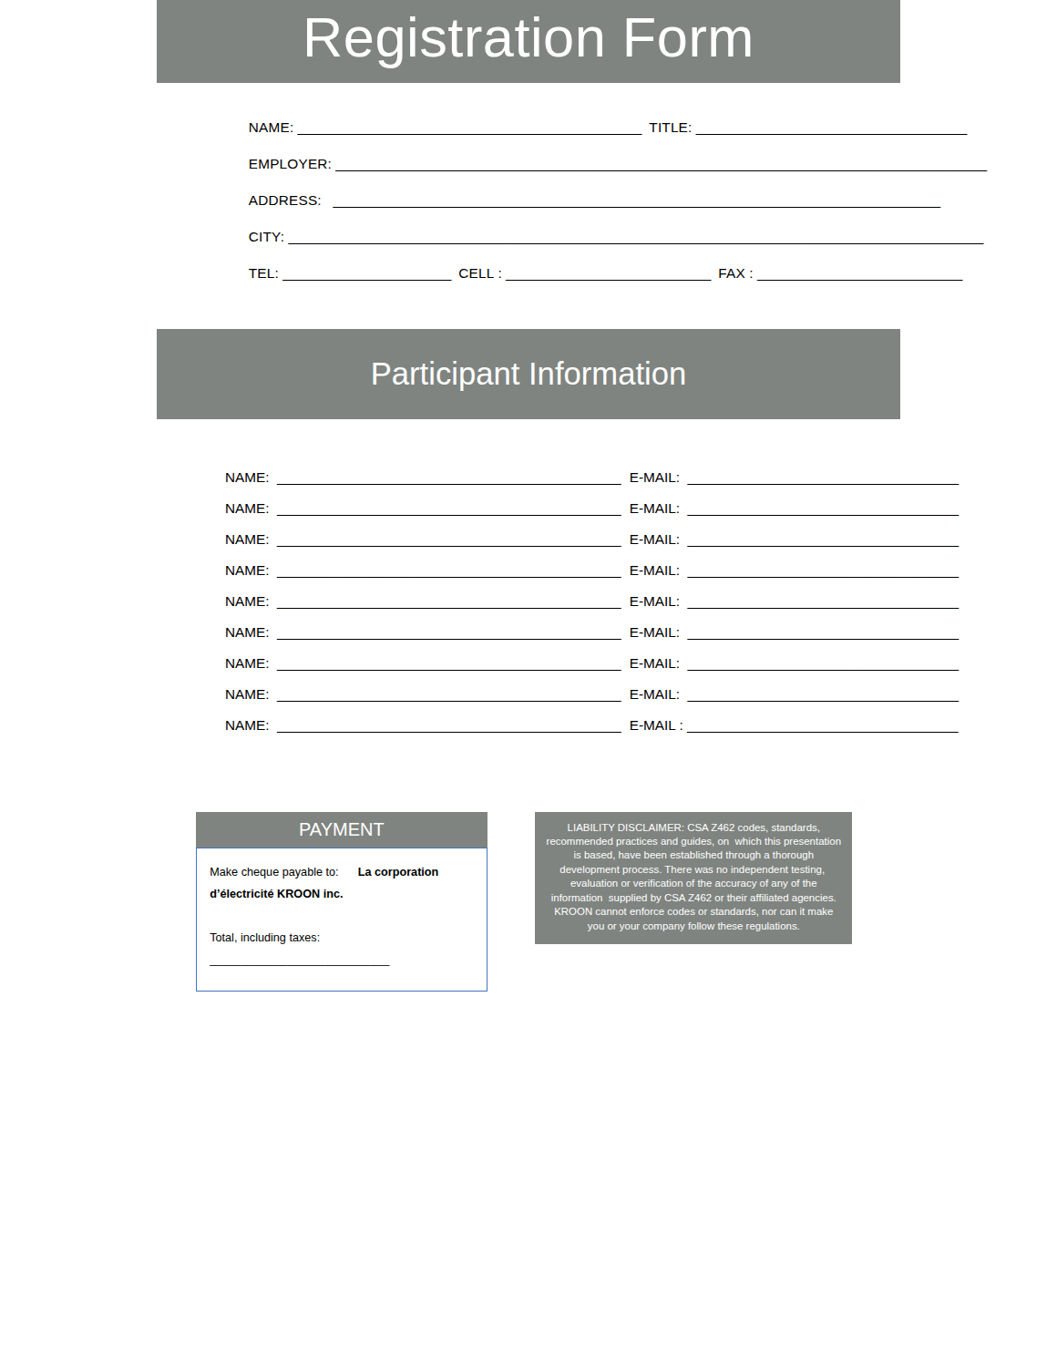Registration Form
NAME: _______________________________________________ TITLE: _____________________________________
EMPLOYER: _________________________________________________________________________________________
ADDRESS: ___________________________________________________________________________________
CITY: _______________________________________________________________________________________________
TEL: _______________________ CELL : ____________________________ FAX : ____________________________
Participant Information
| NAME: _______________________________________________ | E-MAIL: _____________________________________ |
| NAME: _______________________________________________ | E-MAIL: _____________________________________ |
| NAME: _______________________________________________ | E-MAIL: _____________________________________ |
| NAME: _______________________________________________ | E-MAIL: _____________________________________ |
| NAME: _______________________________________________ | E-MAIL: _____________________________________ |
| NAME: _______________________________________________ | E-MAIL: _____________________________________ |
| NAME: _______________________________________________ | E-MAIL: _____________________________________ |
| NAME: _______________________________________________ | E-MAIL: _____________________________________ |
| NAME: _______________________________________________ | E-MAIL : _____________________________________ |
PAYMENT
Make cheque payable to: La corporation d’électricité KROON inc.
Total, including taxes: ____________________________
LIABILITY DISCLAIMER: CSA Z462 codes, standards, recommended practices and guides, on which this presentation is based, have been established through a thorough development process. There was no independent testing, evaluation or verification of the accuracy of any of the information supplied by CSA Z462 or their affiliated agencies. KROON cannot enforce codes or standards, nor can it make you or your company follow these regulations.